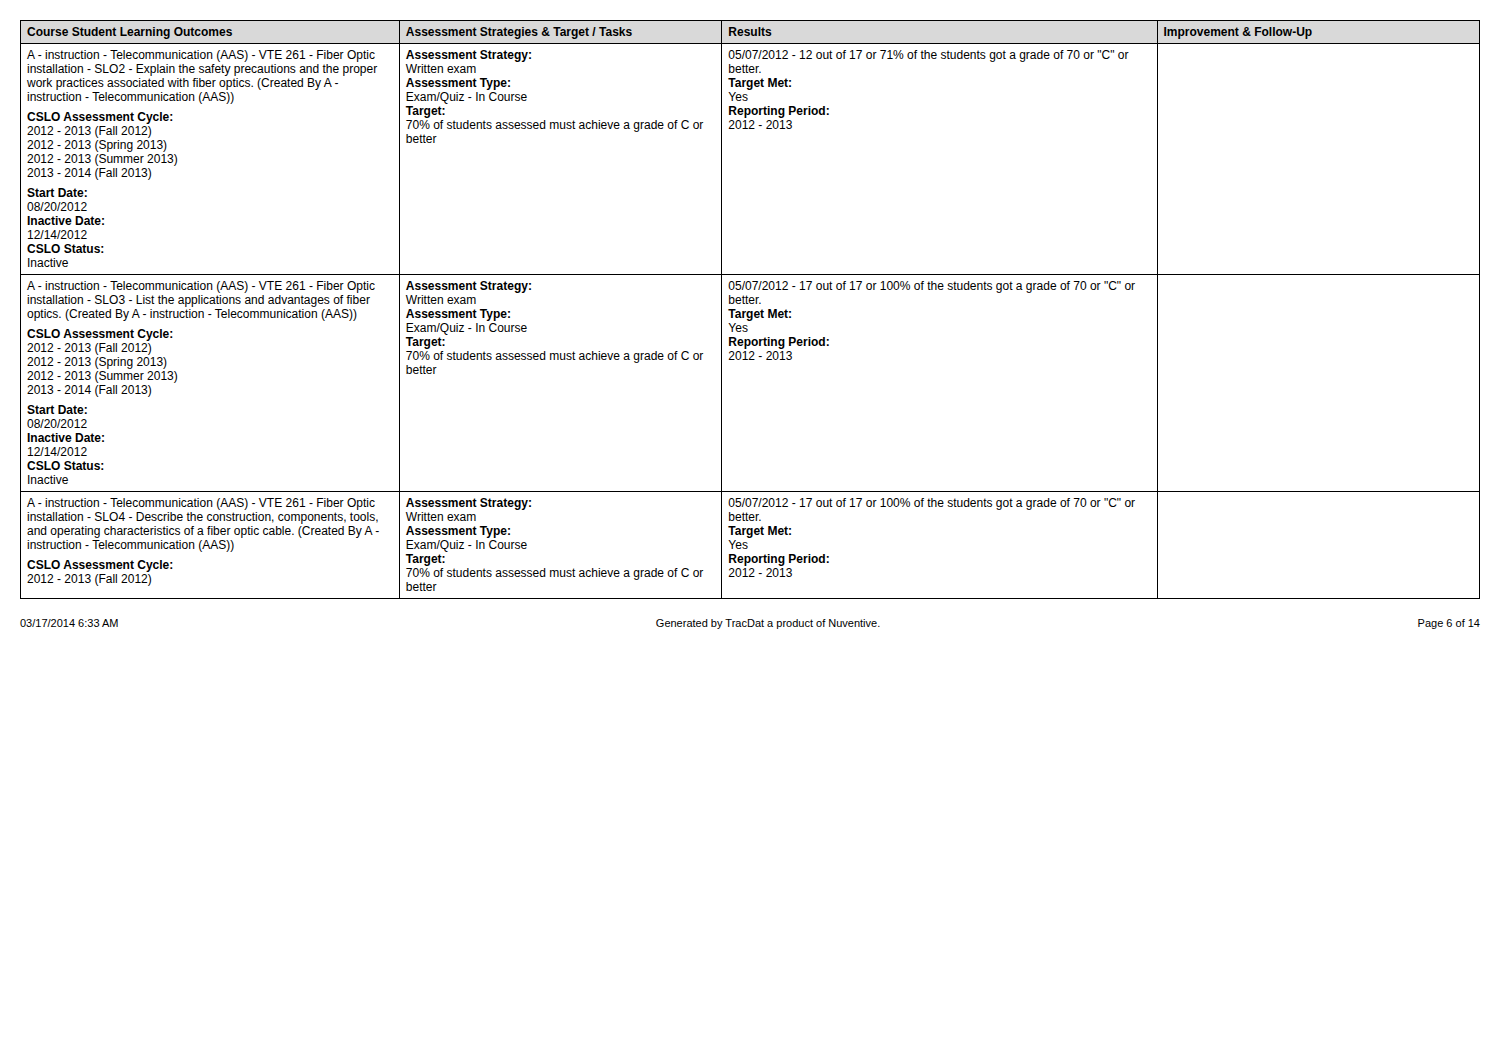| Course Student Learning Outcomes | Assessment Strategies & Target / Tasks | Results | Improvement & Follow-Up |
| --- | --- | --- | --- |
| A - instruction - Telecommunication (AAS) - VTE 261 - Fiber Optic installation - SLO2 - Explain the safety precautions and the proper work practices associated with fiber optics. (Created By A - instruction - Telecommunication (AAS)) CSLO Assessment Cycle: 2012 - 2013 (Fall 2012) 2012 - 2013 (Spring 2013) 2012 - 2013 (Summer 2013) 2013 - 2014 (Fall 2013) Start Date: 08/20/2012 Inactive Date: 12/14/2012 CSLO Status: Inactive | Assessment Strategy: Written exam Assessment Type: Exam/Quiz - In Course Target: 70% of students assessed must achieve a grade of C or better | 05/07/2012 - 12 out of 17 or 71% of the students got a grade of 70 or "C" or better. Target Met: Yes Reporting Period: 2012 - 2013 | |
| A - instruction - Telecommunication (AAS) - VTE 261 - Fiber Optic installation - SLO3 - List the applications and advantages of fiber optics. (Created By A - instruction - Telecommunication (AAS)) CSLO Assessment Cycle: 2012 - 2013 (Fall 2012) 2012 - 2013 (Spring 2013) 2012 - 2013 (Summer 2013) 2013 - 2014 (Fall 2013) Start Date: 08/20/2012 Inactive Date: 12/14/2012 CSLO Status: Inactive | Assessment Strategy: Written exam Assessment Type: Exam/Quiz - In Course Target: 70% of students assessed must achieve a grade of C or better | 05/07/2012 - 17 out of 17 or 100% of the students got a grade of 70 or "C" or better. Target Met: Yes Reporting Period: 2012 - 2013 | |
| A - instruction - Telecommunication (AAS) - VTE 261 - Fiber Optic installation - SLO4 - Describe the construction, components, tools, and operating characteristics of a fiber optic cable. (Created By A - instruction - Telecommunication (AAS)) CSLO Assessment Cycle: 2012 - 2013 (Fall 2012) | Assessment Strategy: Written exam Assessment Type: Exam/Quiz - In Course Target: 70% of students assessed must achieve a grade of C or better | 05/07/2012 - 17 out of 17 or 100% of the students got a grade of 70 or "C" or better. Target Met: Yes Reporting Period: 2012 - 2013 | |
03/17/2014 6:33 AM Generated by TracDat a product of Nuventive. Page 6 of 14